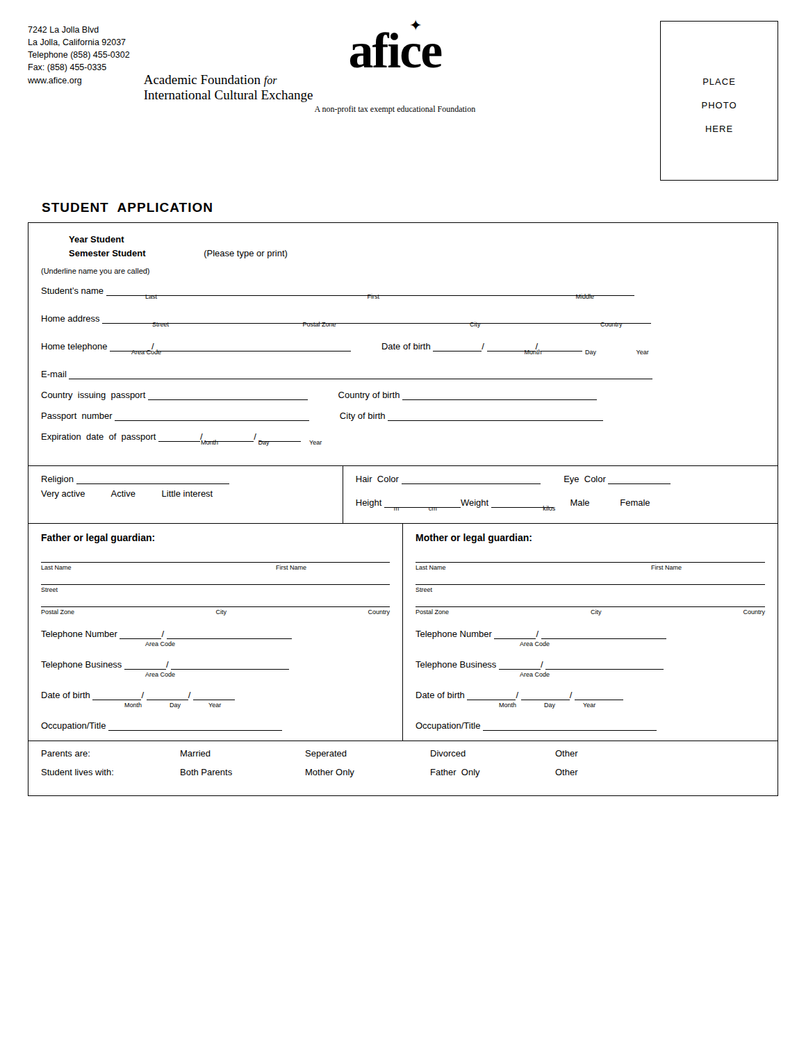7242 La Jolla Blvd
La Jolla, California 92037
Telephone (858) 455-0302
Fax: (858) 455-0335
www.afice.org
✦
afice
Academic Foundation for
International Cultural Exchange
A non-profit tax exempt educational Foundation
PLACE
PHOTO
HERE
STUDENT APPLICATION
Year Student
Semester Student (Please type or print)
(Underline name you are called)
Student’s name
Last First Middle
Home address
Street Postal Zone City Country
Home telephone / Date of birth / /
Area Code Month Day Year
E-mail
Country issuing passport Country of birth
Passport number City of birth
Expiration date of passport / /
Month Day Year
Religion
Very active Active Little interest
Hair Color Eye Color
Height Weight Male Female
m cm kilos
Father or legal guardian:
Last Name First Name
Street
Postal Zone City Country
Telephone Number /
Area Code
Telephone Business /
Area Code
Date of birth / /
Month Day Year
Occupation/Title
Mother or legal guardian:
Last Name First Name
Street
Postal Zone City Country
Telephone Number /
Area Code
Telephone Business /
Area Code
Date of birth / /
Month Day Year
Occupation/Title
Parents are:
Married
Seperated
Divorced
Other
Student lives with:
Both Parents
Mother Only
Father Only
Other